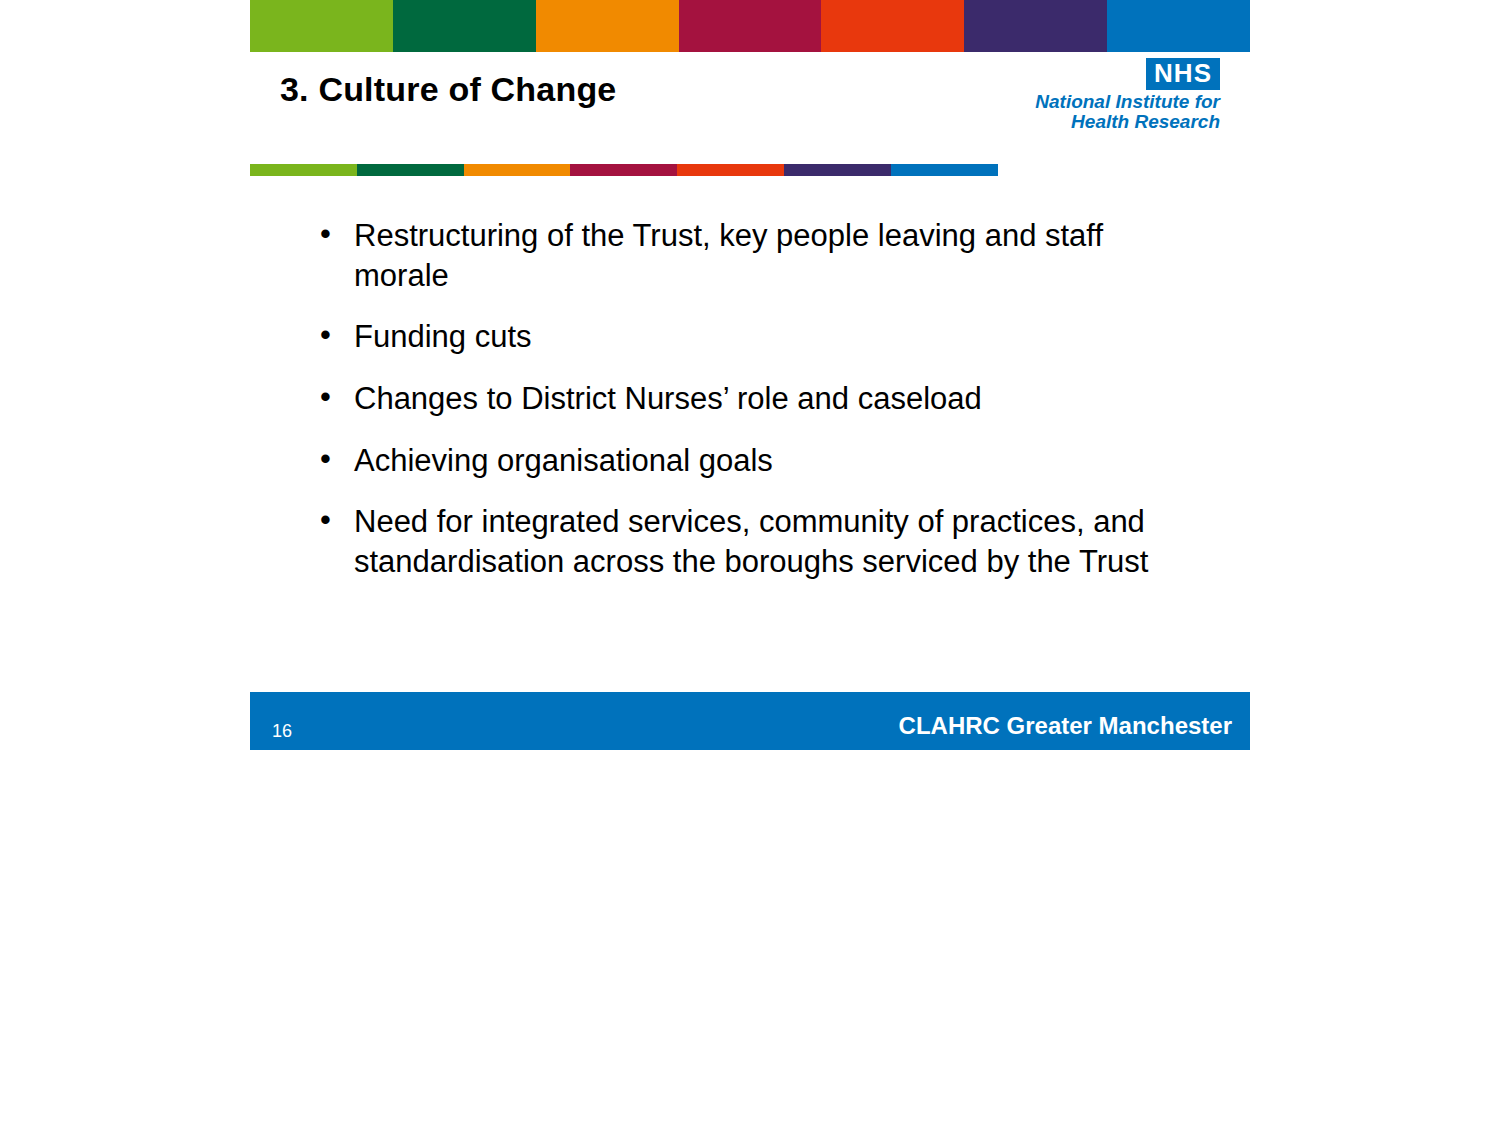3. Culture of Change
NHS
National Institute for Health Research
Restructuring of the Trust, key people leaving and staff morale
Funding cuts
Changes to District Nurses’ role and caseload
Achieving organisational goals
Need for integrated services, community of practices, and standardisation across the boroughs serviced by the Trust
16
CLAHRC Greater Manchester